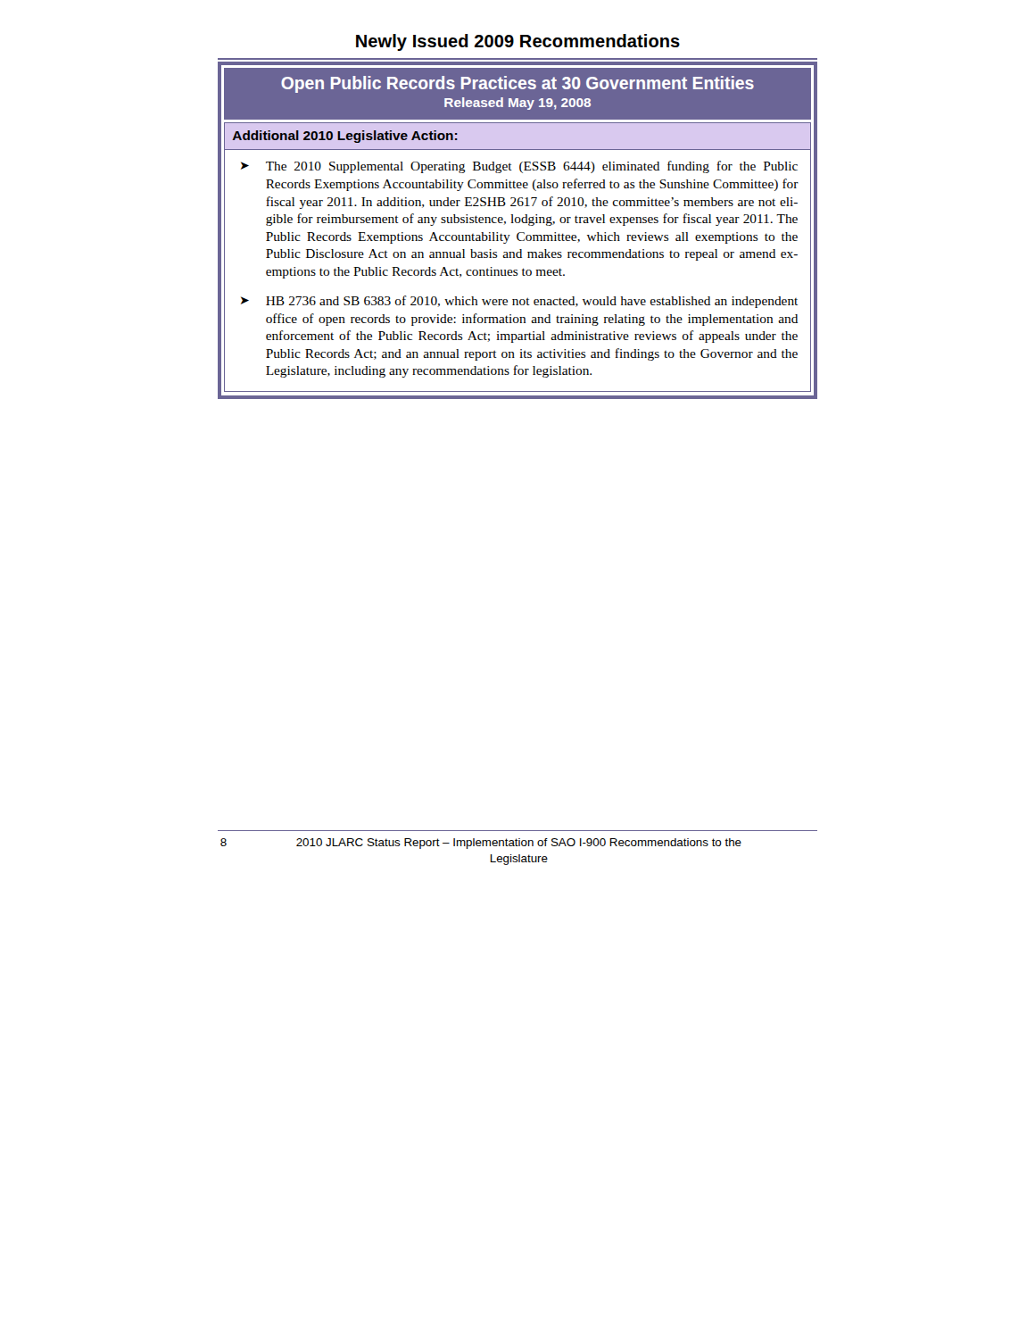Newly Issued 2009 Recommendations
Open Public Records Practices at 30 Government Entities
Released May 19, 2008
Additional 2010 Legislative Action:
The 2010 Supplemental Operating Budget (ESSB 6444) eliminated funding for the Public Records Exemptions Accountability Committee (also referred to as the Sunshine Committee) for fiscal year 2011. In addition, under E2SHB 2617 of 2010, the committee’s members are not eligible for reimbursement of any subsistence, lodging, or travel expenses for fiscal year 2011. The Public Records Exemptions Accountability Committee, which reviews all exemptions to the Public Disclosure Act on an annual basis and makes recommendations to repeal or amend exemptions to the Public Records Act, continues to meet.
HB 2736 and SB 6383 of 2010, which were not enacted, would have established an independent office of open records to provide: information and training relating to the implementation and enforcement of the Public Records Act; impartial administrative reviews of appeals under the Public Records Act; and an annual report on its activities and findings to the Governor and the Legislature, including any recommendations for legislation.
8
2010 JLARC Status Report – Implementation of SAO I-900 Recommendations to the Legislature